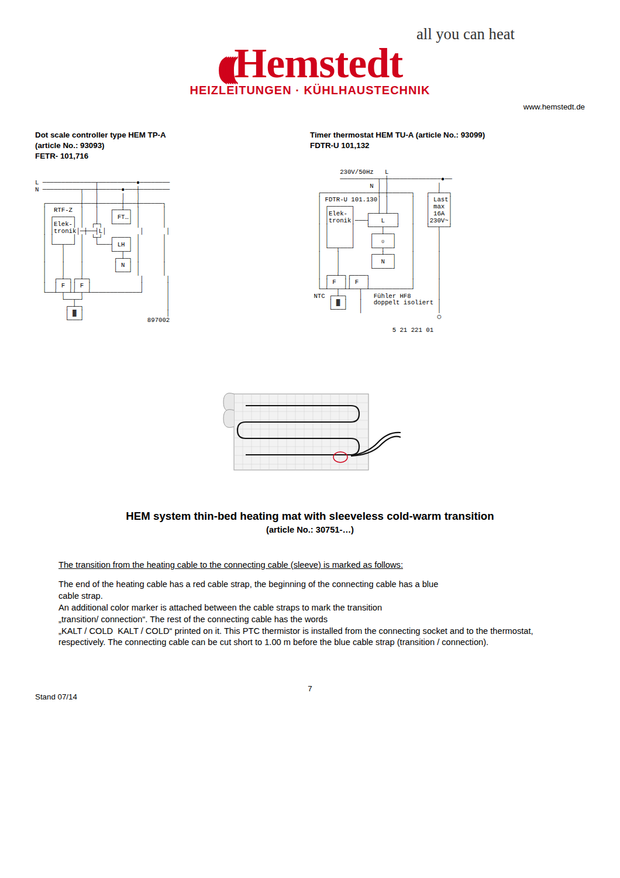all you can heat
((((((Hemstedt
HEIZLEITUNGEN · KÜHLHAUSTECHNIK
www.hemstedt.de
| Dot scale controller type HEM TP-A (article No.: 93093) FETR- 101,716 L ──────────────┬──────────●──────── N ──────────┬───┼──────●───┼──────── │ │ │ │ ┌─────────┼───┼──────┼───┼──────┐ │ RTF-Z │ │ ┌──┴─┐ │ │ │ ┌─────┐ │ │ │ FT…│ │ │ │ │Elek-│ │ ┌┴┐ └────┘ │ │ │ │tronik│─┼──┤L│ │ │ │ │ │ │ └┬┘ ┌────┐ │ │ │ └──┬──┘ │ └───┤ LH │ │ │ │ │ │ └──┬─┘ │ │ │ │ │ ┌─┴─┐ │ │ │ │ │ │ N │ │ │ │ │ │ └───┘ │ │ │ ┌─┴─┐┌─┴─┐ │ │ │ │ F ││ F │ │ │ └──┴─┬─┴┴─┬─┴─────────────┘ │ └──┬─┘ │ ┌─┴─┐ │ │ ▓ │ │ └───┘ 897002 | Timer thermostat HEM TU-A (article No.: 93099) FDTR-U 101,132 230V/50Hz L ──────────┬─┼──────────────●── N │ │ │ ┌───────────────┼─┼──────┐ ┌──┴──┐ │ FDTR-U 101.130│ │ │ │ Last│ │ ┌──────┐ │ │ │ │ max │ │ │Elek- │ ┌──┴─┴──┐ │ │ 16A │ │ │tronik│───┤ L │ │ │230V~│ │ │ │ └───┬───┘ │ └──┬──┘ │ │ │ ┌──┴──┐ │ │ │ │ │ │ ☼ │ │ │ │ └──┬───┘ └──┬──┘ │ │ │ │ ┌──┴──┐ │ │ │ │ │ N │ │ │ │ │ └─────┘ │ │ │ ┌──┴─┐┌────┐ │ │ │ │ F ││ F │ │ │ └─┴──┬─┴┴──┬─┴───────────┘ │ NTC ┌─┴─┐ │ Fühler HF8 │ │ ▓ │ │ doppelt isoliert │ └───┘ │ │ ◯ 5 21 221 01 |
HEM system thin-bed heating mat with sleeveless cold-warm transition
(article No.: 30751-…)
The transition from the heating cable to the connecting cable (sleeve) is marked as follows:
The end of the heating cable has a red cable strap, the beginning of the connecting cable has a blue
cable strap.
An additional color marker is attached between the cable straps to mark the transition
„transition/ connection“. The rest of the connecting cable has the words
„KALT / COLD KALT / COLD“ printed on it. This PTC thermistor is installed from the connecting socket and to the thermostat, respectively. The connecting cable can be cut short to 1.00 m before the blue cable strap (transition / connection).
7
Stand 07/14